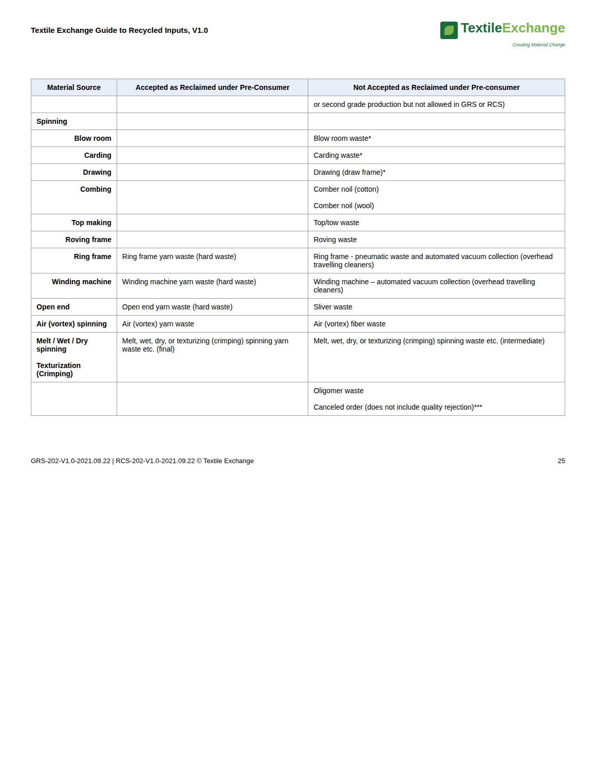Textile Exchange Guide to Recycled Inputs, V1.0
Textile Exchange
Creating Material Change
| Material Source | Accepted as Reclaimed under Pre-Consumer | Not Accepted as Reclaimed under Pre-consumer |
| --- | --- | --- |
| | | or second grade production but not allowed in GRS or RCS) |
| Spinning | | |
| Blow room | | Blow room waste* |
| Carding | | Carding waste* |
| Drawing | | Drawing (draw frame)* |
| Combing | | Comber noil (cotton) Comber noil (wool) |
| Top making | | Top/tow waste |
| Roving frame | | Roving waste |
| Ring frame | Ring frame yarn waste (hard waste) | Ring frame - pneumatic waste and automated vacuum collection (overhead travelling cleaners) |
| Winding machine | Winding machine yarn waste (hard waste) | Winding machine – automated vacuum collection (overhead travelling cleaners) |
| Open end | Open end yarn waste (hard waste) | Sliver waste |
| Air (vortex) spinning | Air (vortex) yarn waste | Air (vortex) fiber waste |
| Melt / Wet / Dry spinning Texturization (Crimping) | Melt, wet, dry, or texturizing (crimping) spinning yarn waste etc. (final) | Melt, wet, dry, or texturizing (crimping) spinning waste etc. (intermediate) |
| | | Oligomer waste Canceled order (does not include quality rejection)*** |
GRS-202-V1.0-2021.09.22 | RCS-202-V1.0-2021.09.22 © Textile Exchange
25